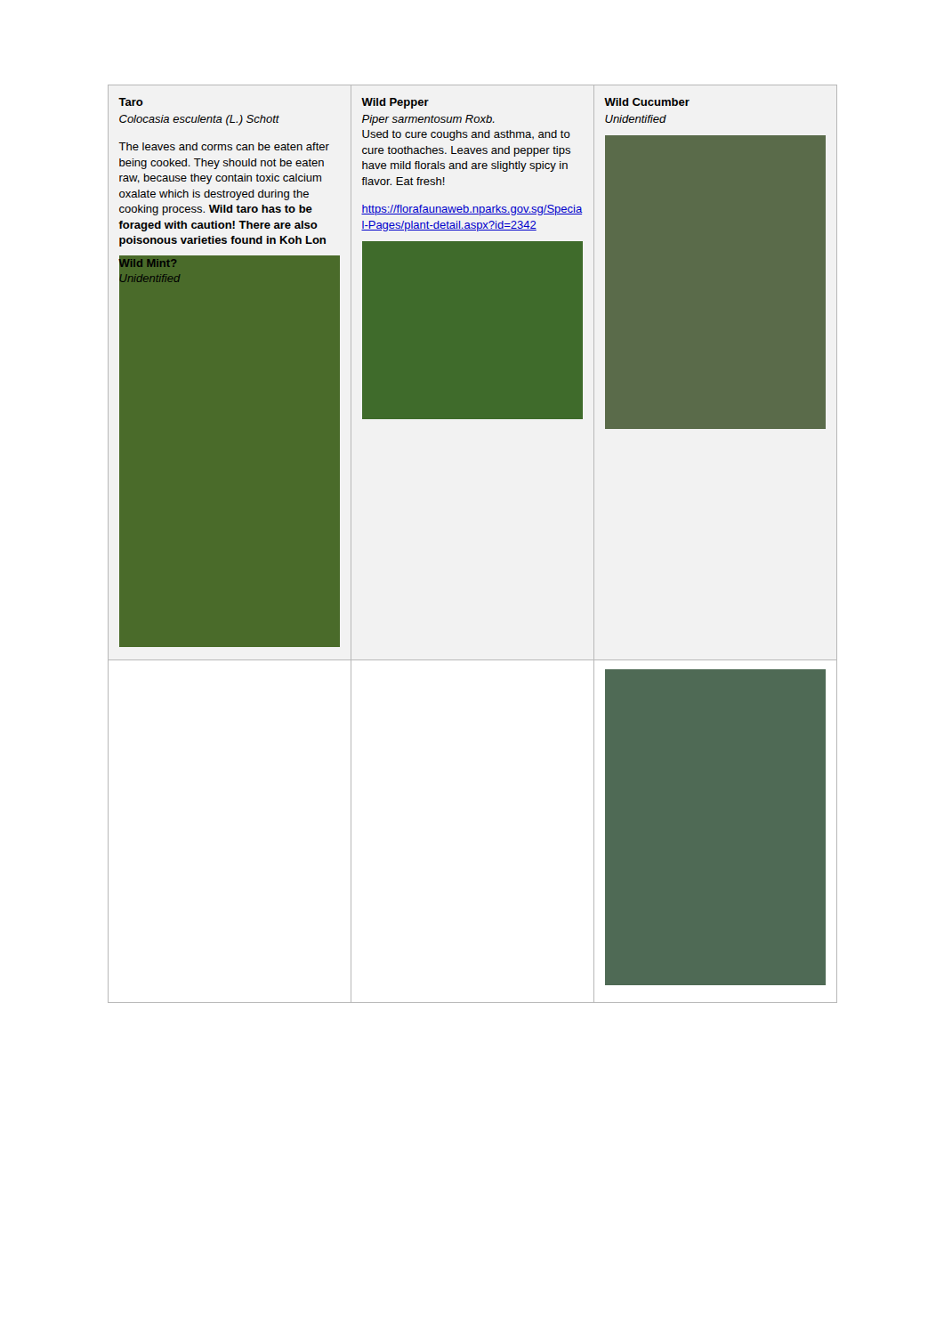| Taro Colocasia esculenta (L.) Schott The leaves and corms can be eaten after being cooked. They should not be eaten raw, because they contain toxic calcium oxalate which is destroyed during the cooking process. Wild taro has to be foraged with caution! There are also poisonous varieties found in Koh Lon Wild Mint? Unidentified | Wild Pepper Piper sarmentosum Roxb. Used to cure coughs and asthma, and to cure toothaches. Leaves and pepper tips have mild florals and are slightly spicy in flavor. Eat fresh! https://florafaunaweb.nparks.gov.sg/Special-Pages/plant-detail.aspx?id=2342 | Wild Cucumber Unidentified |